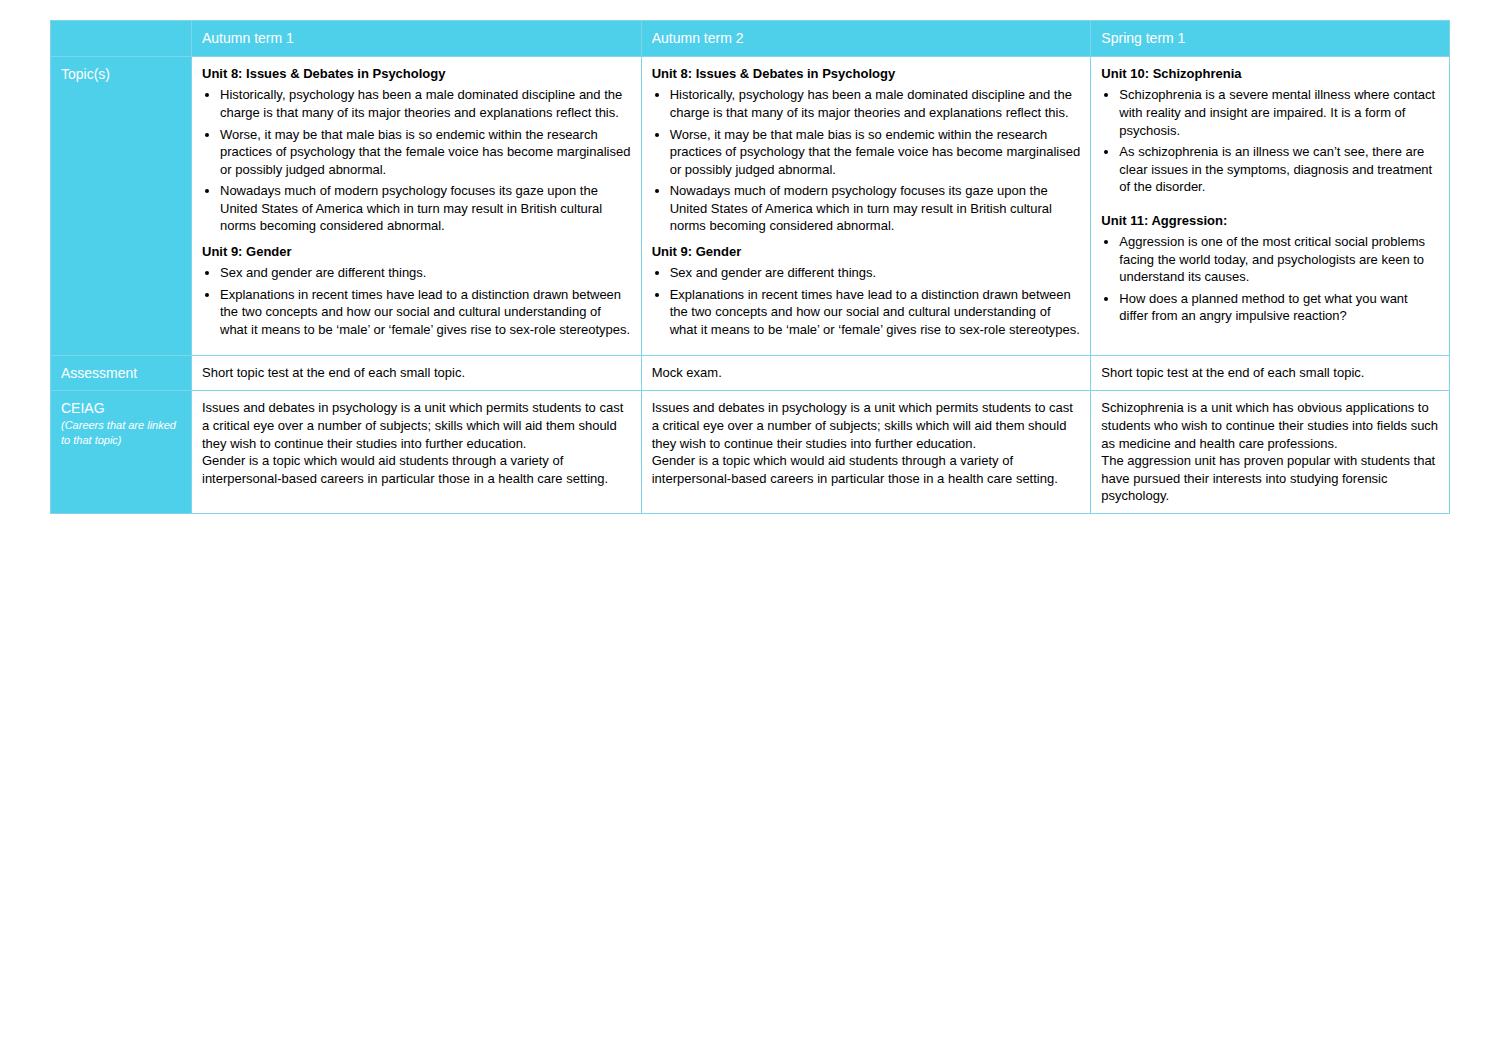| | Autumn term 1 | Autumn term 2 | Spring term 1 |
| --- | --- | --- | --- |
| Topic(s) | Unit 8: Issues & Debates in Psychology Historically, psychology has been a male dominated discipline and the charge is that many of its major theories and explanations reflect this. Worse, it may be that male bias is so endemic within the research practices of psychology that the female voice has become marginalised or possibly judged abnormal. Nowadays much of modern psychology focuses its gaze upon the United States of America which in turn may result in British cultural norms becoming considered abnormal. Unit 9: Gender Sex and gender are different things. Explanations in recent times have lead to a distinction drawn between the two concepts and how our social and cultural understanding of what it means to be ‘male’ or ‘female’ gives rise to sex-role stereotypes. | Unit 8: Issues & Debates in Psychology Historically, psychology has been a male dominated discipline and the charge is that many of its major theories and explanations reflect this. Worse, it may be that male bias is so endemic within the research practices of psychology that the female voice has become marginalised or possibly judged abnormal. Nowadays much of modern psychology focuses its gaze upon the United States of America which in turn may result in British cultural norms becoming considered abnormal. Unit 9: Gender Sex and gender are different things. Explanations in recent times have lead to a distinction drawn between the two concepts and how our social and cultural understanding of what it means to be ‘male’ or ‘female’ gives rise to sex-role stereotypes. | Unit 10: Schizophrenia Schizophrenia is a severe mental illness where contact with reality and insight are impaired. It is a form of psychosis. As schizophrenia is an illness we can’t see, there are clear issues in the symptoms, diagnosis and treatment of the disorder. Unit 11: Aggression: Aggression is one of the most critical social problems facing the world today, and psychologists are keen to understand its causes. How does a planned method to get what you want differ from an angry impulsive reaction? |
| Assessment | Short topic test at the end of each small topic. | Mock exam. | Short topic test at the end of each small topic. |
| CEIAG (Careers that are linked to that topic) | Issues and debates in psychology is a unit which permits students to cast a critical eye over a number of subjects; skills which will aid them should they wish to continue their studies into further education. Gender is a topic which would aid students through a variety of interpersonal-based careers in particular those in a health care setting. | Issues and debates in psychology is a unit which permits students to cast a critical eye over a number of subjects; skills which will aid them should they wish to continue their studies into further education. Gender is a topic which would aid students through a variety of interpersonal-based careers in particular those in a health care setting. | Schizophrenia is a unit which has obvious applications to students who wish to continue their studies into fields such as medicine and health care professions. The aggression unit has proven popular with students that have pursued their interests into studying forensic psychology. |